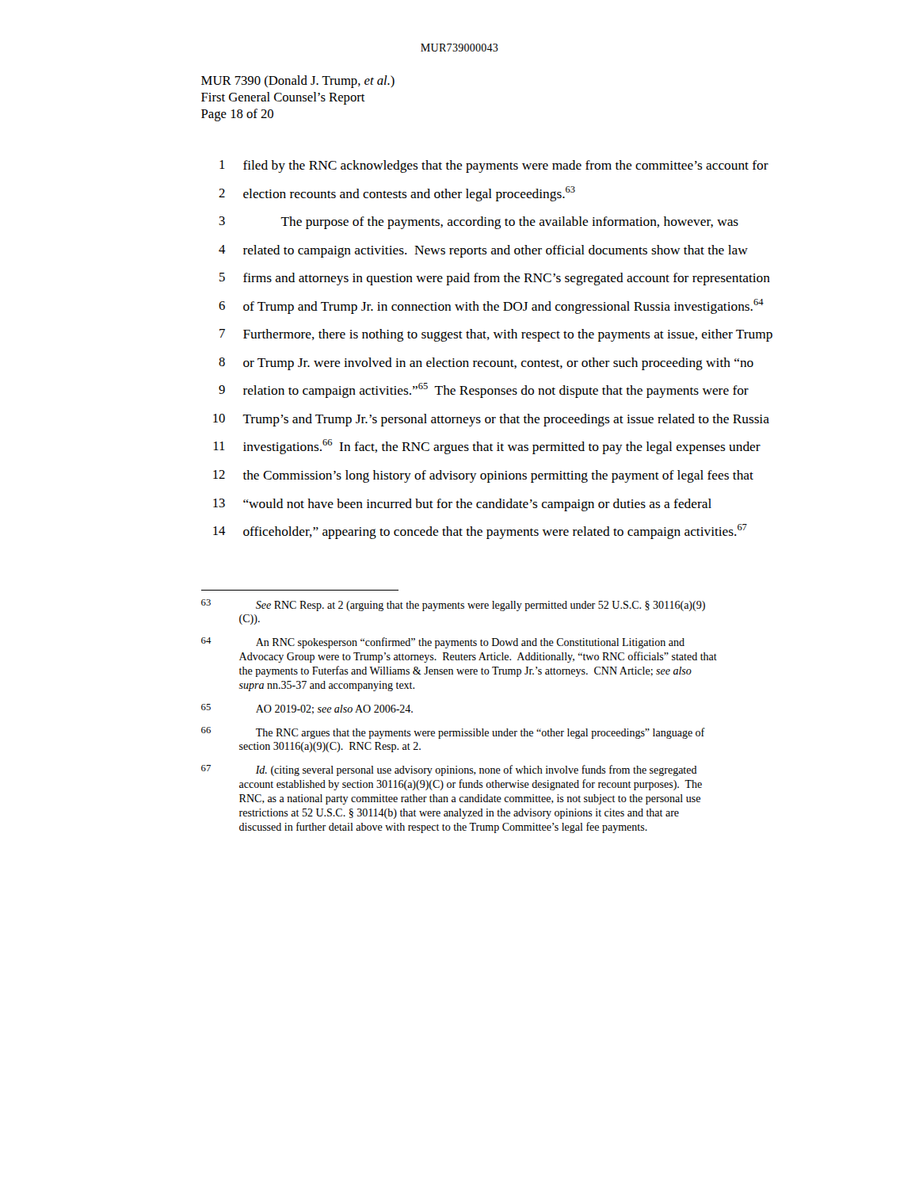MUR739000043
MUR 7390 (Donald J. Trump, et al.) First General Counsel’s Report Page 18 of 20
filed by the RNC acknowledges that the payments were made from the committee’s account for
election recounts and contests and other legal proceedings.63
The purpose of the payments, according to the available information, however, was
related to campaign activities. News reports and other official documents show that the law
firms and attorneys in question were paid from the RNC’s segregated account for representation
of Trump and Trump Jr. in connection with the DOJ and congressional Russia investigations.64
Furthermore, there is nothing to suggest that, with respect to the payments at issue, either Trump
or Trump Jr. were involved in an election recount, contest, or other such proceeding with “no
relation to campaign activities.”65 The Responses do not dispute that the payments were for
Trump’s and Trump Jr.’s personal attorneys or that the proceedings at issue related to the Russia
investigations.66 In fact, the RNC argues that it was permitted to pay the legal expenses under
the Commission’s long history of advisory opinions permitting the payment of legal fees that
“would not have been incurred but for the candidate’s campaign or duties as a federal
officeholder,” appearing to concede that the payments were related to campaign activities.67
63 See RNC Resp. at 2 (arguing that the payments were legally permitted under 52 U.S.C. § 30116(a)(9)(C)).
64 An RNC spokesperson “confirmed” the payments to Dowd and the Constitutional Litigation and Advocacy Group were to Trump’s attorneys. Reuters Article. Additionally, “two RNC officials” stated that the payments to Futerfas and Williams & Jensen were to Trump Jr.’s attorneys. CNN Article; see also supra nn.35-37 and accompanying text.
65 AO 2019-02; see also AO 2006-24.
66 The RNC argues that the payments were permissible under the “other legal proceedings” language of section 30116(a)(9)(C). RNC Resp. at 2.
67 Id. (citing several personal use advisory opinions, none of which involve funds from the segregated account established by section 30116(a)(9)(C) or funds otherwise designated for recount purposes). The RNC, as a national party committee rather than a candidate committee, is not subject to the personal use restrictions at 52 U.S.C. § 30114(b) that were analyzed in the advisory opinions it cites and that are discussed in further detail above with respect to the Trump Committee’s legal fee payments.